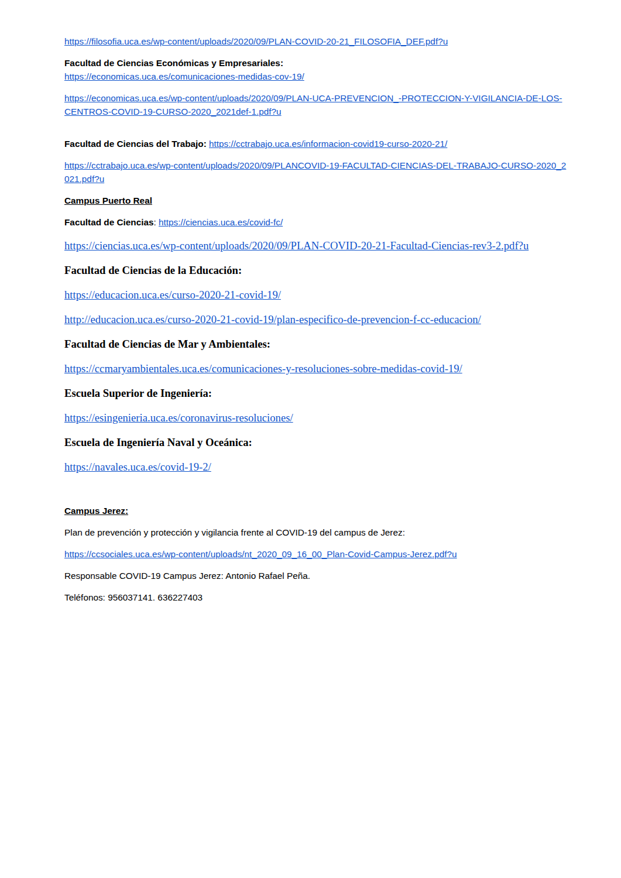https://filosofia.uca.es/wp-content/uploads/2020/09/PLAN-COVID-20-21_FILOSOFIA_DEF.pdf?u
Facultad de Ciencias Económicas y Empresariales:
https://economicas.uca.es/comunicaciones-medidas-cov-19/
https://economicas.uca.es/wp-content/uploads/2020/09/PLAN-UCA-PREVENCION_-PROTECCION-Y-VIGILANCIA-DE-LOS-CENTROS-COVID-19-CURSO-2020_2021def-1.pdf?u
Facultad de Ciencias del Trabajo: https://cctrabajo.uca.es/informacion-covid19-curso-2020-21/
https://cctrabajo.uca.es/wp-content/uploads/2020/09/PLANCOVID-19-FACULTAD-CIENCIAS-DEL-TRABAJO-CURSO-2020_2021.pdf?u
Campus Puerto Real
Facultad de Ciencias: https://ciencias.uca.es/covid-fc/
https://ciencias.uca.es/wp-content/uploads/2020/09/PLAN-COVID-20-21-Facultad-Ciencias-rev3-2.pdf?u
Facultad de Ciencias de la Educación:
https://educacion.uca.es/curso-2020-21-covid-19/
http://educacion.uca.es/curso-2020-21-covid-19/plan-especifico-de-prevencion-f-cc-educacion/
Facultad de Ciencias de Mar y Ambientales:
https://ccmaryambientales.uca.es/comunicaciones-y-resoluciones-sobre-medidas-covid-19/
Escuela Superior de Ingeniería:
https://esingenieria.uca.es/coronavirus-resoluciones/
Escuela de Ingeniería Naval y Oceánica:
https://navales.uca.es/covid-19-2/
Campus Jerez:
Plan de prevención y protección y vigilancia frente al COVID-19 del campus de Jerez:
https://ccsociales.uca.es/wp-content/uploads/nt_2020_09_16_00_Plan-Covid-Campus-Jerez.pdf?u
Responsable COVID-19 Campus Jerez: Antonio Rafael Peña.
Teléfonos: 956037141. 636227403